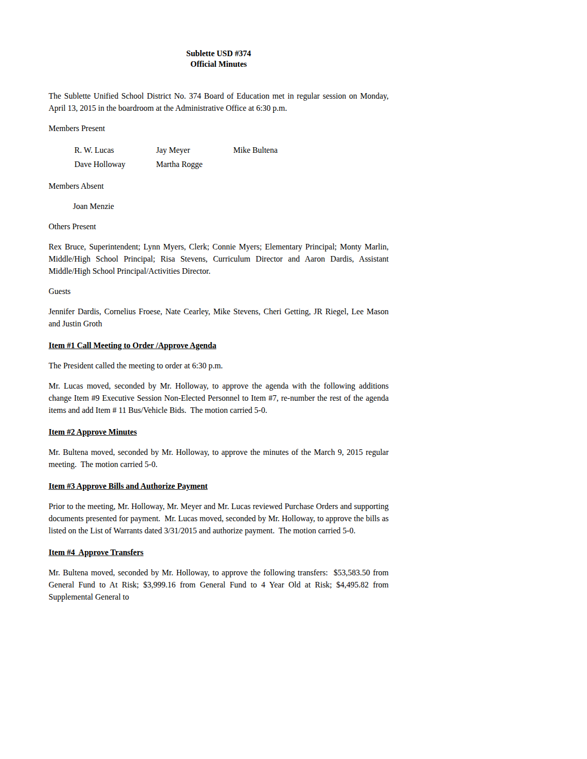Sublette USD #374
Official Minutes
The Sublette Unified School District No. 374 Board of Education met in regular session on Monday, April 13, 2015 in the boardroom at the Administrative Office at 6:30 p.m.
Members Present
| R. W. Lucas | Jay Meyer | Mike Bultena |
| Dave Holloway | Martha Rogge | |
Members Absent
Joan Menzie
Others Present
Rex Bruce, Superintendent; Lynn Myers, Clerk; Connie Myers; Elementary Principal; Monty Marlin, Middle/High School Principal; Risa Stevens, Curriculum Director and Aaron Dardis, Assistant Middle/High School Principal/Activities Director.
Guests
Jennifer Dardis, Cornelius Froese, Nate Cearley, Mike Stevens, Cheri Getting, JR Riegel, Lee Mason and Justin Groth
Item #1 Call Meeting to Order /Approve Agenda
The President called the meeting to order at 6:30 p.m.
Mr. Lucas moved, seconded by Mr. Holloway, to approve the agenda with the following additions change Item #9 Executive Session Non-Elected Personnel to Item #7, re-number the rest of the agenda items and add Item # 11 Bus/Vehicle Bids. The motion carried 5-0.
Item #2 Approve Minutes
Mr. Bultena moved, seconded by Mr. Holloway, to approve the minutes of the March 9, 2015 regular meeting. The motion carried 5-0.
Item #3 Approve Bills and Authorize Payment
Prior to the meeting, Mr. Holloway, Mr. Meyer and Mr. Lucas reviewed Purchase Orders and supporting documents presented for payment. Mr. Lucas moved, seconded by Mr. Holloway, to approve the bills as listed on the List of Warrants dated 3/31/2015 and authorize payment. The motion carried 5-0.
Item #4 Approve Transfers
Mr. Bultena moved, seconded by Mr. Holloway, to approve the following transfers: $53,583.50 from General Fund to At Risk; $3,999.16 from General Fund to 4 Year Old at Risk; $4,495.82 from Supplemental General to